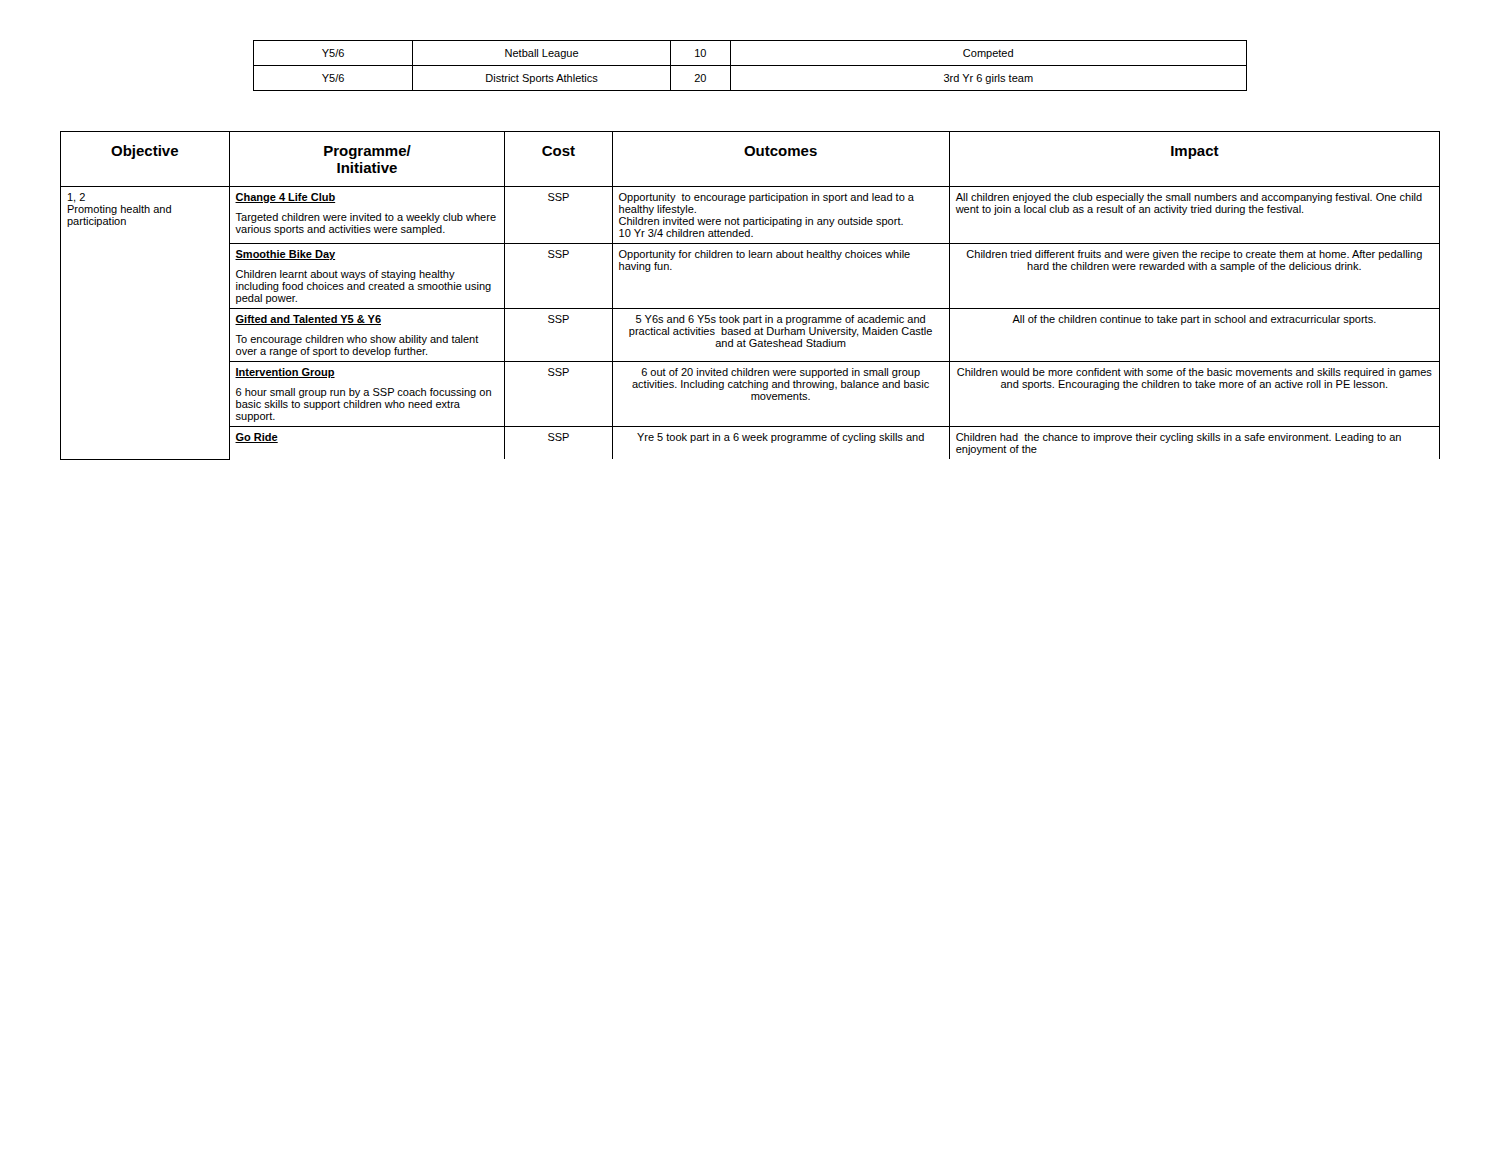| Y5/6 | Netball League | 10 | Competed |
| Y5/6 | District Sports Athletics | 20 | 3rd Yr 6 girls team |
| Objective | Programme/ Initiative | Cost | Outcomes | Impact |
| --- | --- | --- | --- | --- |
| 1, 2 Promoting health and participation | Change 4 Life Club Targeted children were invited to a weekly club where various sports and activities were sampled. | SSP | Opportunity to encourage participation in sport and lead to a healthy lifestyle. Children invited were not participating in any outside sport. 10 Yr 3/4 children attended. | All children enjoyed the club especially the small numbers and accompanying festival. One child went to join a local club as a result of an activity tried during the festival. |
| Smoothie Bike Day Children learnt about ways of staying healthy including food choices and created a smoothie using pedal power. | SSP | Opportunity for children to learn about healthy choices while having fun. | Children tried different fruits and were given the recipe to create them at home. After pedalling hard the children were rewarded with a sample of the delicious drink. |
| Gifted and Talented Y5 & Y6 To encourage children who show ability and talent over a range of sport to develop further. | SSP | 5 Y6s and 6 Y5s took part in a programme of academic and practical activities based at Durham University, Maiden Castle and at Gateshead Stadium | All of the children continue to take part in school and extracurricular sports. |
| Intervention Group 6 hour small group run by a SSP coach focussing on basic skills to support children who need extra support. | SSP | 6 out of 20 invited children were supported in small group activities. Including catching and throwing, balance and basic movements. | Children would be more confident with some of the basic movements and skills required in games and sports. Encouraging the children to take more of an active roll in PE lesson. |
| Go Ride | SSP | Yre 5 took part in a 6 week programme of cycling skills and | Children had the chance to improve their cycling skills in a safe environment. Leading to an enjoyment of the |